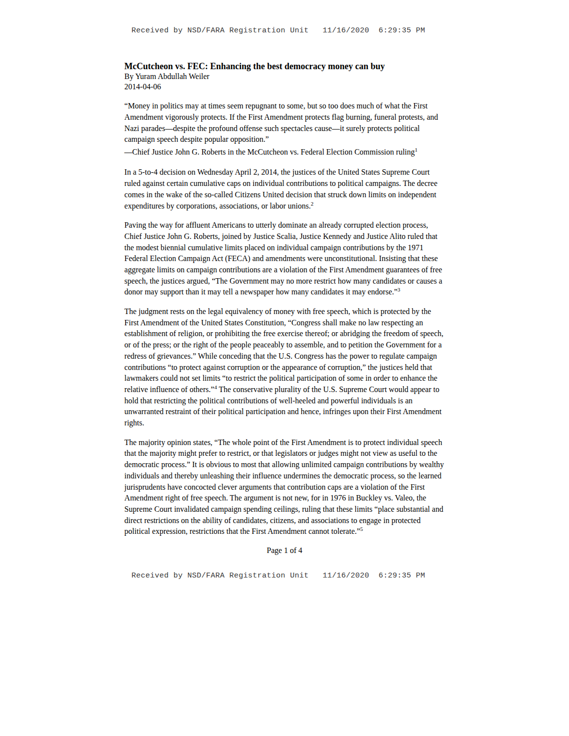Received by NSD/FARA Registration Unit 11/16/2020 6:29:35 PM
McCutcheon vs. FEC: Enhancing the best democracy money can buy
By Yuram Abdullah Weiler
2014-04-06
“Money in politics may at times seem repugnant to some, but so too does much of what the First Amendment vigorously protects. If the First Amendment protects flag burning, funeral protests, and Nazi parades—despite the profound offense such spectacles cause—it surely protects political campaign speech despite popular opposition.”
—Chief Justice John G. Roberts in the McCutcheon vs. Federal Election Commission ruling1
In a 5-to-4 decision on Wednesday April 2, 2014, the justices of the United States Supreme Court ruled against certain cumulative caps on individual contributions to political campaigns. The decree comes in the wake of the so-called Citizens United decision that struck down limits on independent expenditures by corporations, associations, or labor unions.2
Paving the way for affluent Americans to utterly dominate an already corrupted election process, Chief Justice John G. Roberts, joined by Justice Scalia, Justice Kennedy and Justice Alito ruled that the modest biennial cumulative limits placed on individual campaign contributions by the 1971 Federal Election Campaign Act (FECA) and amendments were unconstitutional. Insisting that these aggregate limits on campaign contributions are a violation of the First Amendment guarantees of free speech, the justices argued, “The Government may no more restrict how many candidates or causes a donor may support than it may tell a newspaper how many candidates it may endorse.”3
The judgment rests on the legal equivalency of money with free speech, which is protected by the First Amendment of the United States Constitution, “Congress shall make no law respecting an establishment of religion, or prohibiting the free exercise thereof; or abridging the freedom of speech, or of the press; or the right of the people peaceably to assemble, and to petition the Government for a redress of grievances.” While conceding that the U.S. Congress has the power to regulate campaign contributions “to protect against corruption or the appearance of corruption,” the justices held that lawmakers could not set limits “to restrict the political participation of some in order to enhance the relative influence of others.”4 The conservative plurality of the U.S. Supreme Court would appear to hold that restricting the political contributions of well-heeled and powerful individuals is an unwarranted restraint of their political participation and hence, infringes upon their First Amendment rights.
The majority opinion states, “The whole point of the First Amendment is to protect individual speech that the majority might prefer to restrict, or that legislators or judges might not view as useful to the democratic process.” It is obvious to most that allowing unlimited campaign contributions by wealthy individuals and thereby unleashing their influence undermines the democratic process, so the learned jurisprudents have concocted clever arguments that contribution caps are a violation of the First Amendment right of free speech. The argument is not new, for in 1976 in Buckley vs. Valeo, the Supreme Court invalidated campaign spending ceilings, ruling that these limits “place substantial and direct restrictions on the ability of candidates, citizens, and associations to engage in protected political expression, restrictions that the First Amendment cannot tolerate.”5
Page 1 of 4
Received by NSD/FARA Registration Unit 11/16/2020 6:29:35 PM